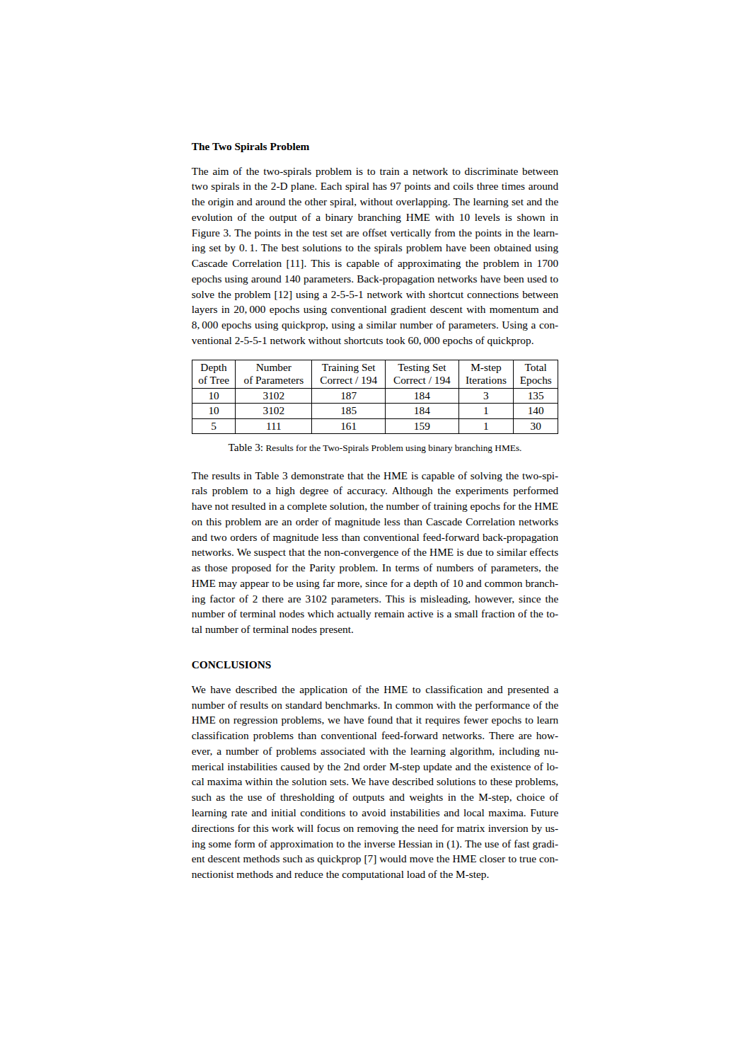The Two Spirals Problem
The aim of the two-spirals problem is to train a network to discriminate between two spirals in the 2-D plane. Each spiral has 97 points and coils three times around the origin and around the other spiral, without overlapping. The learning set and the evolution of the output of a binary branching HME with 10 levels is shown in Figure 3. The points in the test set are offset vertically from the points in the learning set by 0. 1. The best solutions to the spirals problem have been obtained using Cascade Correlation [11]. This is capable of approximating the problem in 1700 epochs using around 140 parameters. Back-propagation networks have been used to solve the problem [12] using a 2-5-5-1 network with shortcut connections between layers in 20, 000 epochs using conventional gradient descent with momentum and 8, 000 epochs using quickprop, using a similar number of parameters. Using a conventional 2-5-5-1 network without shortcuts took 60, 000 epochs of quickprop.
| Depth of Tree | Number of Parameters | Training Set Correct / 194 | Testing Set Correct / 194 | M-step Iterations | Total Epochs |
| --- | --- | --- | --- | --- | --- |
| 10 | 3102 | 187 | 184 | 3 | 135 |
| 10 | 3102 | 185 | 184 | 1 | 140 |
| 5 | 111 | 161 | 159 | 1 | 30 |
Table 3: Results for the Two-Spirals Problem using binary branching HMEs.
The results in Table 3 demonstrate that the HME is capable of solving the two-spirals problem to a high degree of accuracy. Although the experiments performed have not resulted in a complete solution, the number of training epochs for the HME on this problem are an order of magnitude less than Cascade Correlation networks and two orders of magnitude less than conventional feed-forward back-propagation networks. We suspect that the non-convergence of the HME is due to similar effects as those proposed for the Parity problem. In terms of numbers of parameters, the HME may appear to be using far more, since for a depth of 10 and common branching factor of 2 there are 3102 parameters. This is misleading, however, since the number of terminal nodes which actually remain active is a small fraction of the total number of terminal nodes present.
CONCLUSIONS
We have described the application of the HME to classification and presented a number of results on standard benchmarks. In common with the performance of the HME on regression problems, we have found that it requires fewer epochs to learn classification problems than conventional feed-forward networks. There are however, a number of problems associated with the learning algorithm, including numerical instabilities caused by the 2nd order M-step update and the existence of local maxima within the solution sets. We have described solutions to these problems, such as the use of thresholding of outputs and weights in the M-step, choice of learning rate and initial conditions to avoid instabilities and local maxima. Future directions for this work will focus on removing the need for matrix inversion by using some form of approximation to the inverse Hessian in (1). The use of fast gradient descent methods such as quickprop [7] would move the HME closer to true connectionist methods and reduce the computational load of the M-step.